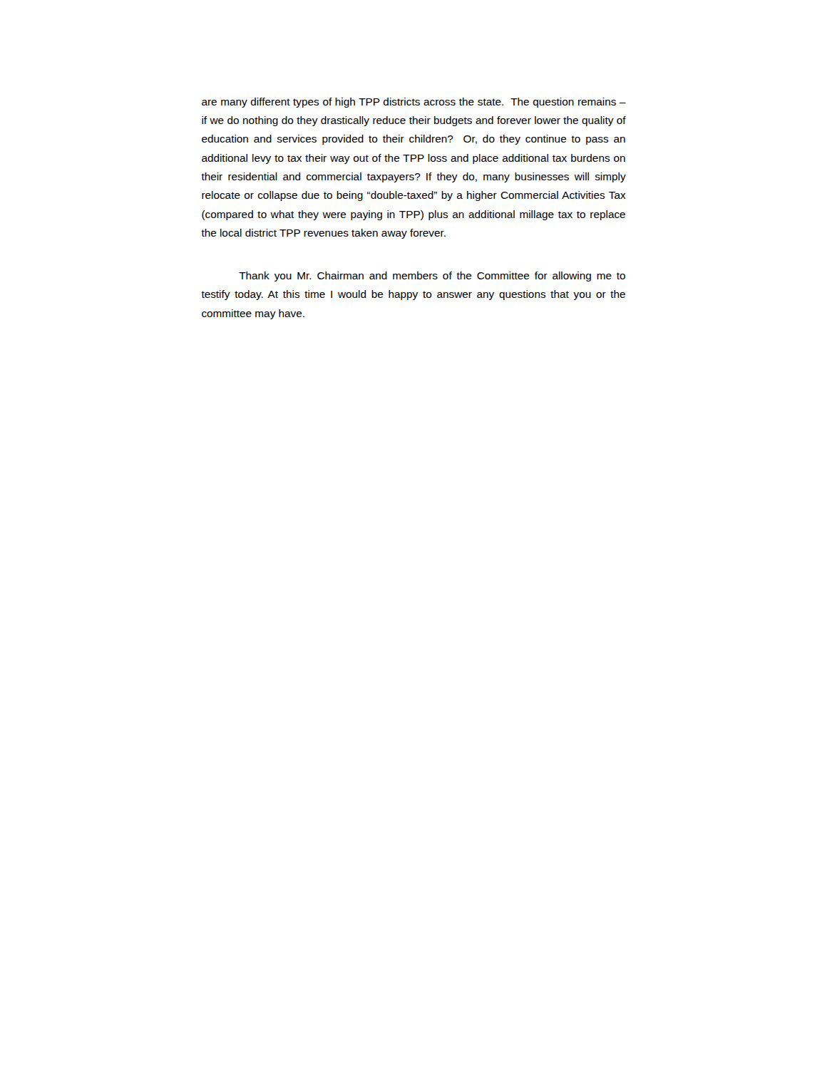are many different types of high TPP districts across the state. The question remains – if we do nothing do they drastically reduce their budgets and forever lower the quality of education and services provided to their children? Or, do they continue to pass an additional levy to tax their way out of the TPP loss and place additional tax burdens on their residential and commercial taxpayers? If they do, many businesses will simply relocate or collapse due to being “double-taxed” by a higher Commercial Activities Tax (compared to what they were paying in TPP) plus an additional millage tax to replace the local district TPP revenues taken away forever.
Thank you Mr. Chairman and members of the Committee for allowing me to testify today. At this time I would be happy to answer any questions that you or the committee may have.